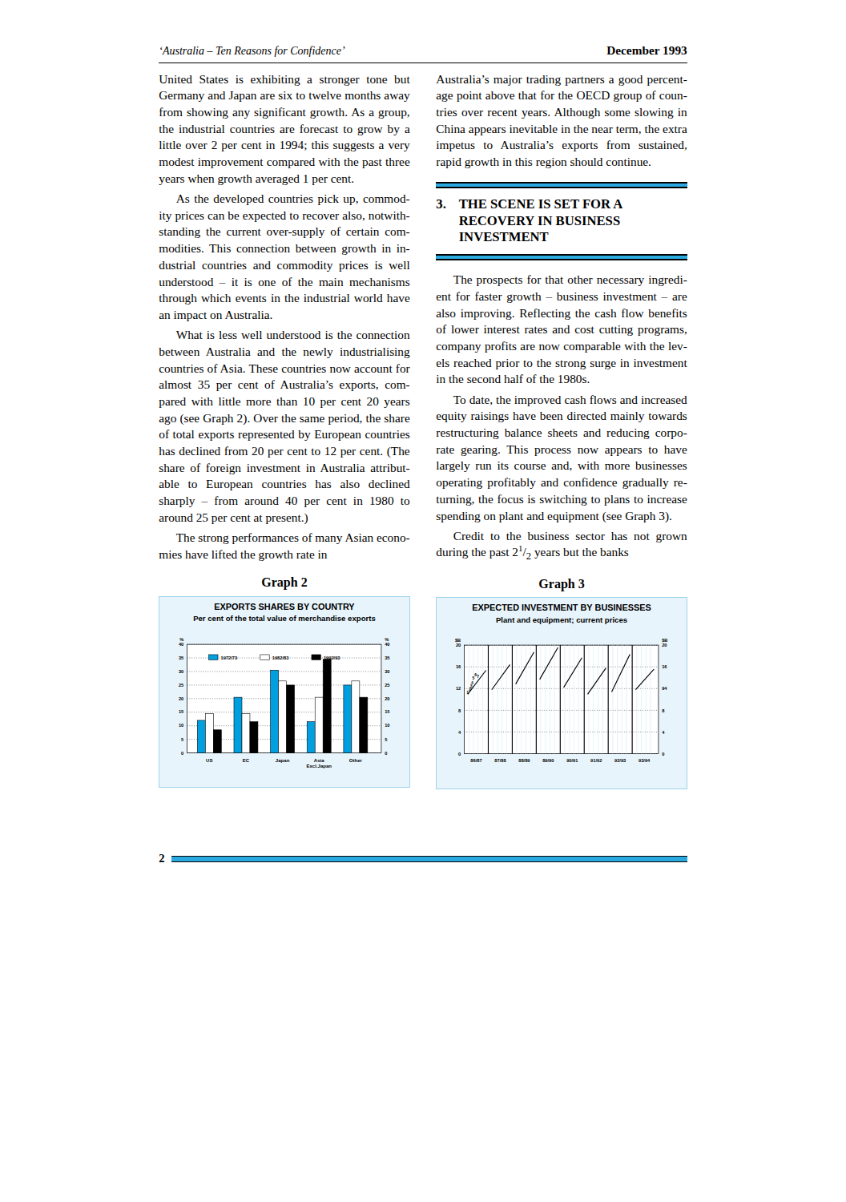‘Australia – Ten Reasons for Confidence’
December 1993
United States is exhibiting a stronger tone but Germany and Japan are six to twelve months away from showing any significant growth. As a group, the industrial countries are forecast to grow by a little over 2 per cent in 1994; this suggests a very modest improvement compared with the past three years when growth averaged 1 per cent.
As the developed countries pick up, commodity prices can be expected to recover also, notwithstanding the current over-supply of certain commodities. This connection between growth in industrial countries and commodity prices is well understood – it is one of the main mechanisms through which events in the industrial world have an impact on Australia.
What is less well understood is the connection between Australia and the newly industrialising countries of Asia. These countries now account for almost 35 per cent of Australia’s exports, compared with little more than 10 per cent 20 years ago (see Graph 2). Over the same period, the share of total exports represented by European countries has declined from 20 per cent to 12 per cent. (The share of foreign investment in Australia attributable to European countries has also declined sharply – from around 40 per cent in 1980 to around 25 per cent at present.)
The strong performances of many Asian economies have lifted the growth rate in
Graph 2
EXPORTS SHARES BY COUNTRY
Per cent of the total value of merchandise exports
0 5 10 15 20 25 30 35 40 % 0 5 10 15 20 25 30 35 40 % 1972/73 1982/83 1992/93 US EC Japan Asia Excl.Japan Other
Australia’s major trading partners a good percentage point above that for the OECD group of countries over recent years. Although some slowing in China appears inevitable in the near term, the extra impetus to Australia’s exports from sustained, rapid growth in this region should continue.
3.
The scene is set for a recovery in business investment
The prospects for that other necessary ingredient for faster growth – business investment – are also improving. Reflecting the cash flow benefits of lower interest rates and cost cutting programs, company profits are now comparable with the levels reached prior to the strong surge in investment in the second half of the 1980s.
To date, the improved cash flows and increased equity raisings have been directed mainly towards restructuring balance sheets and reducing corporate gearing. This process now appears to have largely run its course and, with more businesses operating profitably and confidence gradually returning, the focus is switching to plans to increase spending on plant and equipment (see Graph 3).
Credit to the business sector has not grown during the past 21/2 years but the banks
Graph 3
EXPECTED INVESTMENT BY BUSINESSES
Plant and equipment; current prices
0 4 8 12 16 20 $B 0 4 8 94 16 20 $B 1 2 3 4 5 6 7 86/87 87/88 88/89 89/90 90/91 91/92 92/93 93/94
2